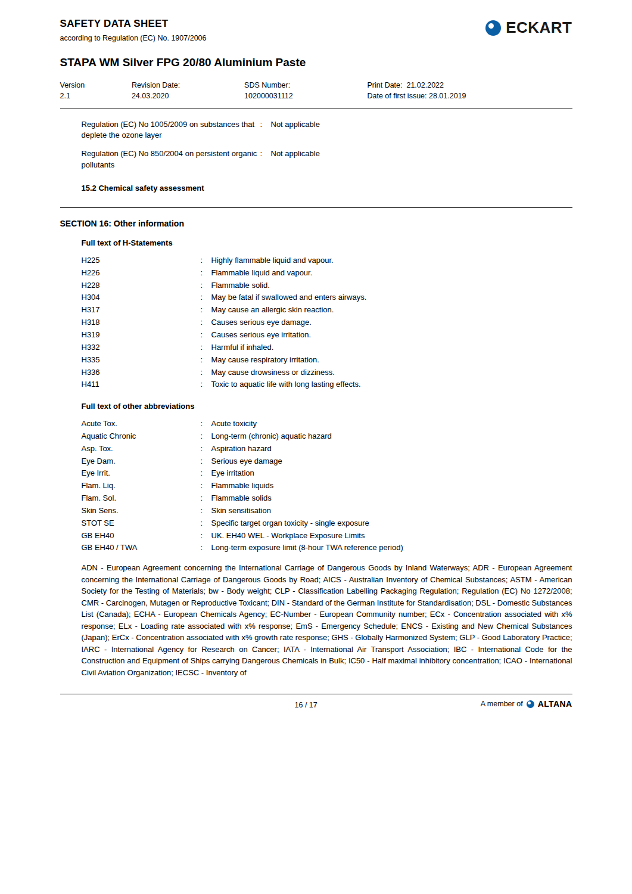SAFETY DATA SHEET
according to Regulation (EC) No. 1907/2006
ECKART
STAPA WM Silver FPG 20/80 Aluminium Paste
| Version 2.1 | Revision Date: 24.03.2020 | SDS Number: 102000031112 | Print Date: 21.02.2022 Date of first issue: 28.01.2019 |
Regulation (EC) No 1005/2009 on substances that deplete the ozone layer
:
Not applicable
Regulation (EC) No 850/2004 on persistent organic pollutants
:
Not applicable
15.2 Chemical safety assessment
SECTION 16: Other information
Full text of H-Statements
H225
:
Highly flammable liquid and vapour.
H226
:
Flammable liquid and vapour.
H228
:
Flammable solid.
H304
:
May be fatal if swallowed and enters airways.
H317
:
May cause an allergic skin reaction.
H318
:
Causes serious eye damage.
H319
:
Causes serious eye irritation.
H332
:
Harmful if inhaled.
H335
:
May cause respiratory irritation.
H336
:
May cause drowsiness or dizziness.
H411
:
Toxic to aquatic life with long lasting effects.
Full text of other abbreviations
Acute Tox.
:
Acute toxicity
Aquatic Chronic
:
Long-term (chronic) aquatic hazard
Asp. Tox.
:
Aspiration hazard
Eye Dam.
:
Serious eye damage
Eye Irrit.
:
Eye irritation
Flam. Liq.
:
Flammable liquids
Flam. Sol.
:
Flammable solids
Skin Sens.
:
Skin sensitisation
STOT SE
:
Specific target organ toxicity - single exposure
GB EH40
:
UK. EH40 WEL - Workplace Exposure Limits
GB EH40 / TWA
:
Long-term exposure limit (8-hour TWA reference period)
ADN - European Agreement concerning the International Carriage of Dangerous Goods by Inland Waterways; ADR - European Agreement concerning the International Carriage of Dangerous Goods by Road; AICS - Australian Inventory of Chemical Substances; ASTM - American Society for the Testing of Materials; bw - Body weight; CLP - Classification Labelling Packaging Regulation; Regulation (EC) No 1272/2008; CMR - Carcinogen, Mutagen or Reproductive Toxicant; DIN - Standard of the German Institute for Standardisation; DSL - Domestic Substances List (Canada); ECHA - European Chemicals Agency; EC-Number - European Community number; ECx - Concentration associated with x% response; ELx - Loading rate associated with x% response; EmS - Emergency Schedule; ENCS - Existing and New Chemical Substances (Japan); ErCx - Concentration associated with x% growth rate response; GHS - Globally Harmonized System; GLP - Good Laboratory Practice; IARC - International Agency for Research on Cancer; IATA - International Air Transport Association; IBC - International Code for the Construction and Equipment of Ships carrying Dangerous Chemicals in Bulk; IC50 - Half maximal inhibitory concentration; ICAO - International Civil Aviation Organization; IECSC - Inventory of
16 / 17
A member of ALTANA